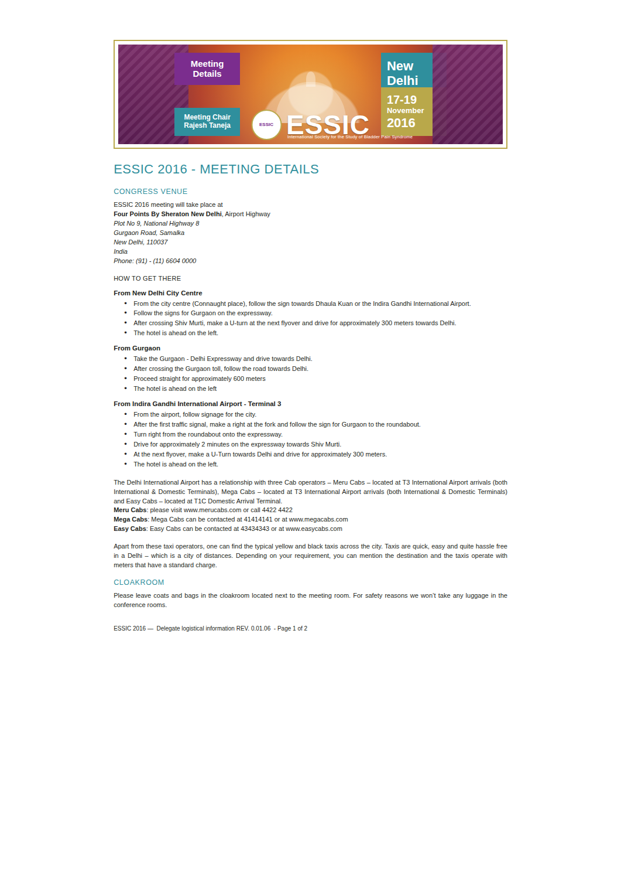Meeting
Details
Meeting Chair
Rajesh Taneja
New
Delhi
17-19 November 2016
ESSIC
ESSIC
International Society for the Study of Bladder Pain Syndrome
ESSIC 2016 - MEETING DETAILS
Congress Venue
ESSIC 2016 meeting will take place at
Four Points By Sheraton New Delhi, Airport Highway
Plot No 9, National Highway 8
Gurgaon Road, Samalka
New Delhi, 110037
India
Phone: (91) - (11) 6604 0000
HOW TO GET THERE
From New Delhi City Centre
From the city centre (Connaught place), follow the sign towards Dhaula Kuan or the Indira Gandhi International Airport.
Follow the signs for Gurgaon on the expressway.
After crossing Shiv Murti, make a U-turn at the next flyover and drive for approximately 300 meters towards Delhi.
The hotel is ahead on the left.
From Gurgaon
Take the Gurgaon - Delhi Expressway and drive towards Delhi.
After crossing the Gurgaon toll, follow the road towards Delhi.
Proceed straight for approximately 600 meters
The hotel is ahead on the left
From Indira Gandhi International Airport - Terminal 3
From the airport, follow signage for the city.
After the first traffic signal, make a right at the fork and follow the sign for Gurgaon to the roundabout.
Turn right from the roundabout onto the expressway.
Drive for approximately 2 minutes on the expressway towards Shiv Murti.
At the next flyover, make a U-Turn towards Delhi and drive for approximately 300 meters.
The hotel is ahead on the left.
The Delhi International Airport has a relationship with three Cab operators – Meru Cabs – located at T3 International Airport arrivals (both International & Domestic Terminals), Mega Cabs – located at T3 International Airport arrivals (both International & Domestic Terminals) and Easy Cabs – located at T1C Domestic Arrival Terminal.
Meru Cabs: please visit www.merucabs.com or call 4422 4422
Mega Cabs: Mega Cabs can be contacted at 41414141 or at www.megacabs.com
Easy Cabs: Easy Cabs can be contacted at 43434343 or at www.easycabs.com
Apart from these taxi operators, one can find the typical yellow and black taxis across the city. Taxis are quick, easy and quite hassle free in a Delhi – which is a city of distances. Depending on your requirement, you can mention the destination and the taxis operate with meters that have a standard charge.
Cloakroom
Please leave coats and bags in the cloakroom located next to the meeting room. For safety reasons we won’t take any luggage in the conference rooms.
ESSIC 2016 — Delegate logistical information REV. 0.01.06 - Page 1 of 2